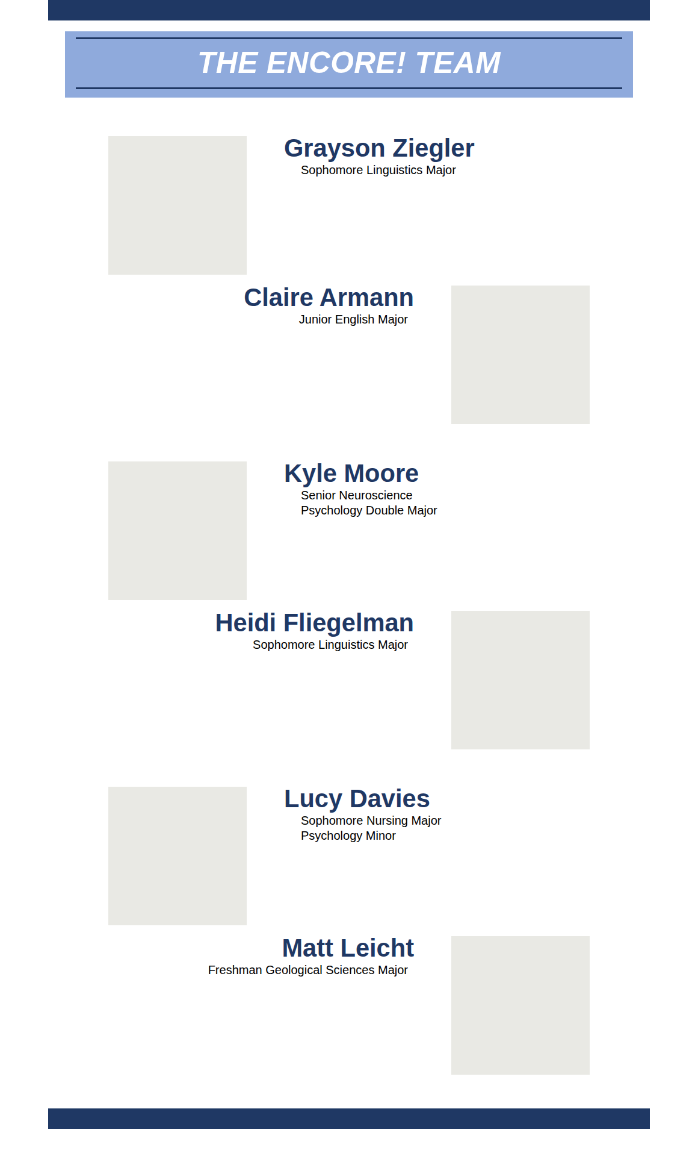The Encore! Team
Grayson Ziegler
Sophomore Linguistics Major
Claire Armann
Junior English Major
Kyle Moore
Senior Neuroscience Psychology Double Major
Heidi Fliegelman
Sophomore Linguistics Major
Lucy Davies
Sophomore Nursing Major Psychology Minor
Matt Leicht
Freshman Geological Sciences Major